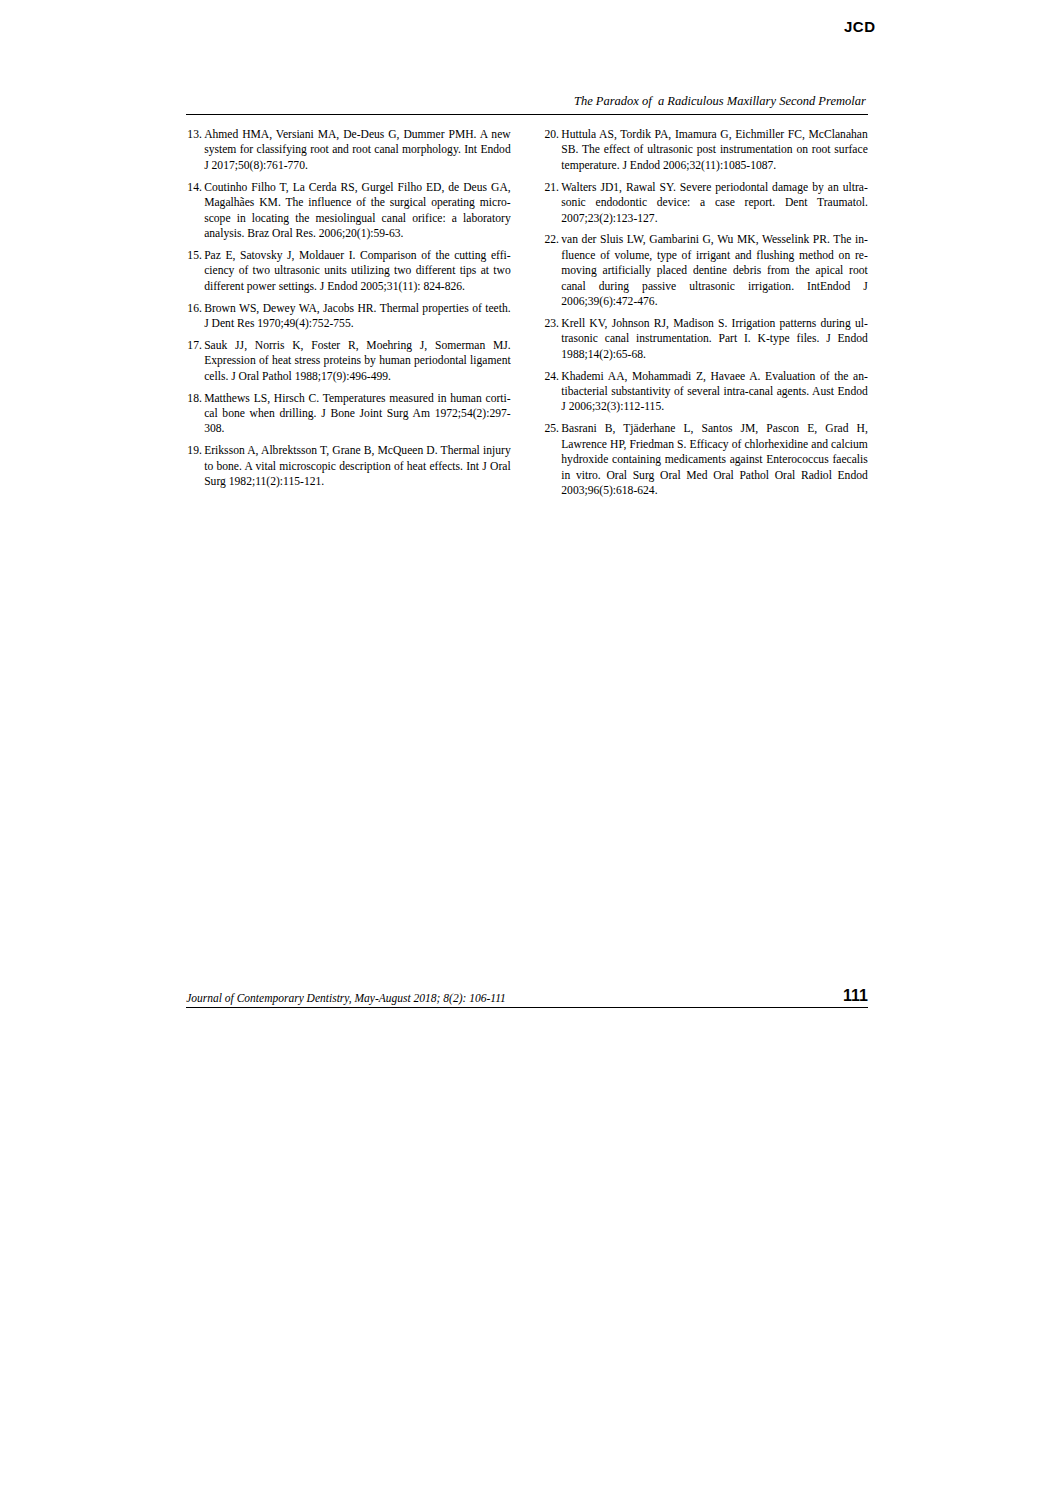JCD
The Paradox of a Radiculous Maxillary Second Premolar
13. Ahmed HMA, Versiani MA, De-Deus G, Dummer PMH. A new system for classifying root and root canal morphology. Int Endod J 2017;50(8):761-770.
14. Coutinho Filho T, La Cerda RS, Gurgel Filho ED, de Deus GA, Magalhães KM. The influence of the surgical operating microscope in locating the mesiolingual canal orifice: a laboratory analysis. Braz Oral Res. 2006;20(1):59-63.
15. Paz E, Satovsky J, Moldauer I. Comparison of the cutting efficiency of two ultrasonic units utilizing two different tips at two different power settings. J Endod 2005;31(11): 824-826.
16. Brown WS, Dewey WA, Jacobs HR. Thermal properties of teeth. J Dent Res 1970;49(4):752-755.
17. Sauk JJ, Norris K, Foster R, Moehring J, Somerman MJ. Expression of heat stress proteins by human periodontal ligament cells. J Oral Pathol 1988;17(9):496-499.
18. Matthews LS, Hirsch C. Temperatures measured in human cortical bone when drilling. J Bone Joint Surg Am 1972;54(2):297-308.
19. Eriksson A, Albrektsson T, Grane B, McQueen D. Thermal injury to bone. A vital microscopic description of heat effects. Int J Oral Surg 1982;11(2):115-121.
20. Huttula AS, Tordik PA, Imamura G, Eichmiller FC, McClanahan SB. The effect of ultrasonic post instrumentation on root surface temperature. J Endod 2006;32(11):1085-1087.
21. Walters JD1, Rawal SY. Severe periodontal damage by an ultrasonic endodontic device: a case report. Dent Traumatol. 2007;23(2):123-127.
22. van der Sluis LW, Gambarini G, Wu MK, Wesselink PR. The influence of volume, type of irrigant and flushing method on removing artificially placed dentine debris from the apical root canal during passive ultrasonic irrigation. IntEndod J 2006;39(6):472-476.
23. Krell KV, Johnson RJ, Madison S. Irrigation patterns during ultrasonic canal instrumentation. Part I. K-type files. J Endod 1988;14(2):65-68.
24. Khademi AA, Mohammadi Z, Havaee A. Evaluation of the antibacterial substantivity of several intra-canal agents. Aust Endod J 2006;32(3):112-115.
25. Basrani B, Tjäderhane L, Santos JM, Pascon E, Grad H, Lawrence HP, Friedman S. Efficacy of chlorhexidine and calcium hydroxide containing medicaments against Enterococcus faecalis in vitro. Oral Surg Oral Med Oral Pathol Oral Radiol Endod 2003;96(5):618-624.
Journal of Contemporary Dentistry, May-August 2018; 8(2): 106-111
111